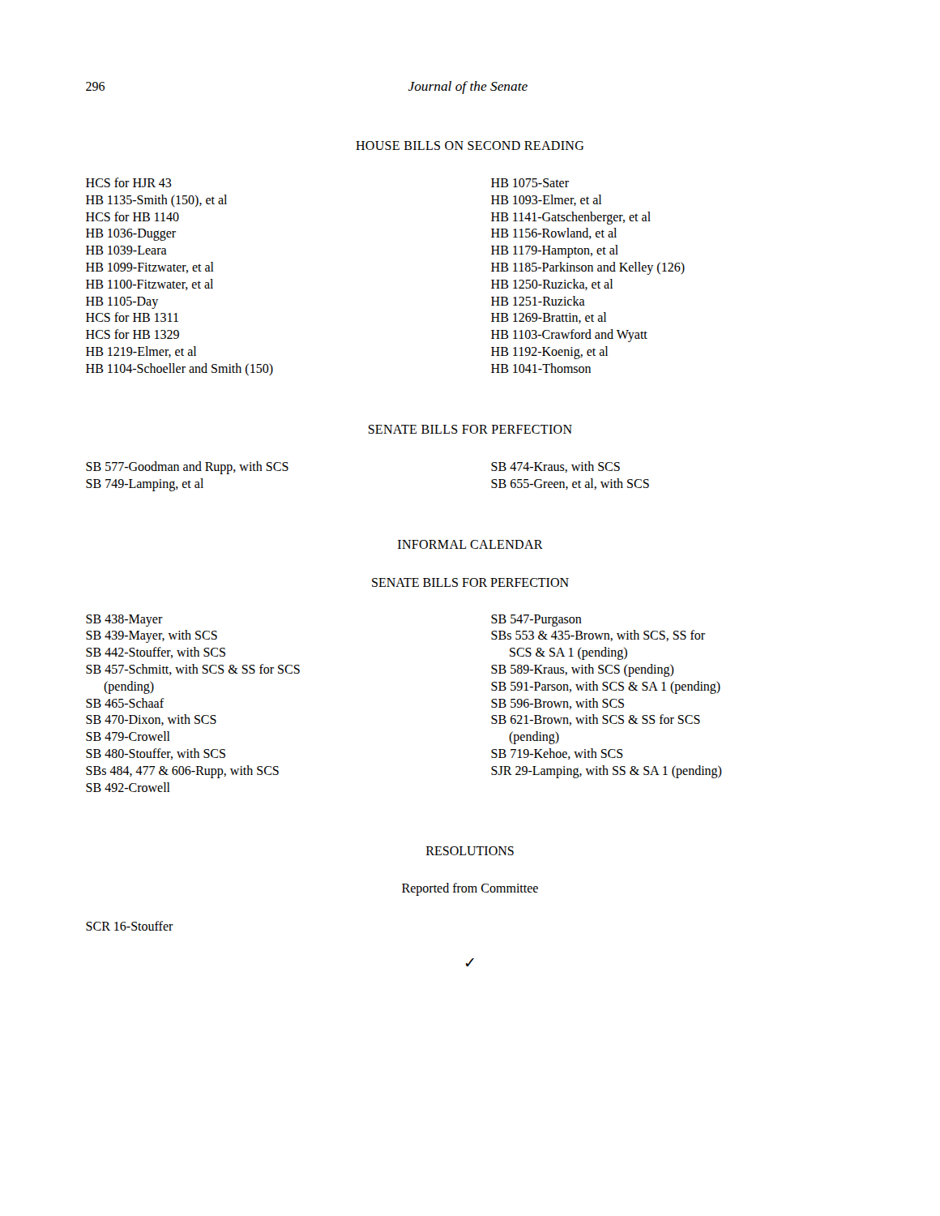296
Journal of the Senate
HOUSE BILLS ON SECOND READING
HCS for HJR 43
HB 1135-Smith (150), et al
HCS for HB 1140
HB 1036-Dugger
HB 1039-Leara
HB 1099-Fitzwater, et al
HB 1100-Fitzwater, et al
HB 1105-Day
HCS for HB 1311
HCS for HB 1329
HB 1219-Elmer, et al
HB 1104-Schoeller and Smith (150)
HB 1075-Sater
HB 1093-Elmer, et al
HB 1141-Gatschenberger, et al
HB 1156-Rowland, et al
HB 1179-Hampton, et al
HB 1185-Parkinson and Kelley (126)
HB 1250-Ruzicka, et al
HB 1251-Ruzicka
HB 1269-Brattin, et al
HB 1103-Crawford and Wyatt
HB 1192-Koenig, et al
HB 1041-Thomson
SENATE BILLS FOR PERFECTION
SB 577-Goodman and Rupp, with SCS
SB 749-Lamping, et al
SB 474-Kraus, with SCS
SB 655-Green, et al, with SCS
INFORMAL CALENDAR
SENATE BILLS FOR PERFECTION
SB 438-Mayer
SB 439-Mayer, with SCS
SB 442-Stouffer, with SCS
SB 457-Schmitt, with SCS & SS for SCS
(pending)
SB 465-Schaaf
SB 470-Dixon, with SCS
SB 479-Crowell
SB 480-Stouffer, with SCS
SBs 484, 477 & 606-Rupp, with SCS
SB 492-Crowell
SB 547-Purgason
SBs 553 & 435-Brown, with SCS, SS for
SCS & SA 1 (pending)
SB 589-Kraus, with SCS (pending)
SB 591-Parson, with SCS & SA 1 (pending)
SB 596-Brown, with SCS
SB 621-Brown, with SCS & SS for SCS
(pending)
SB 719-Kehoe, with SCS
SJR 29-Lamping, with SS & SA 1 (pending)
RESOLUTIONS
Reported from Committee
SCR 16-Stouffer
✓